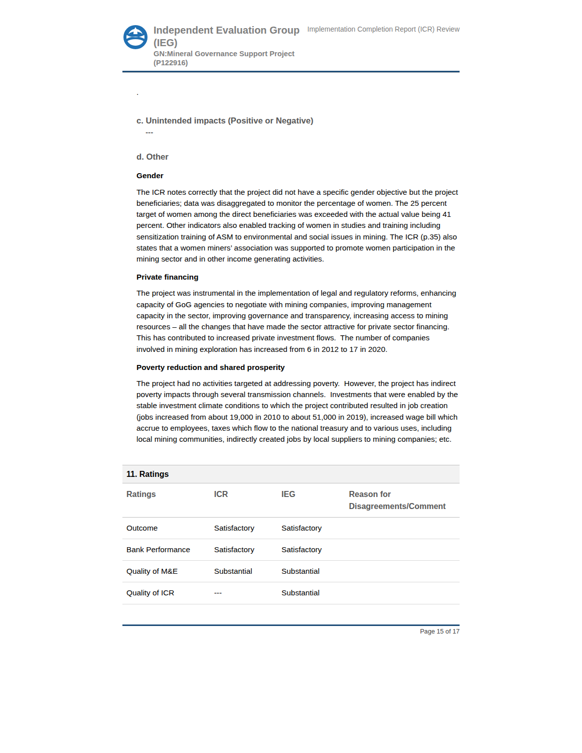Independent Evaluation Group (IEG)
GN:Mineral Governance Support Project (P122916)
Implementation Completion Report (ICR) Review
.
c. Unintended impacts (Positive or Negative)
---
d. Other
Gender
The ICR notes correctly that the project did not have a specific gender objective but the project beneficiaries; data was disaggregated to monitor the percentage of women. The 25 percent target of women among the direct beneficiaries was exceeded with the actual value being 41 percent. Other indicators also enabled tracking of women in studies and training including sensitization training of ASM to environmental and social issues in mining. The ICR (p.35) also states that a women miners’ association was supported to promote women participation in the mining sector and in other income generating activities.
Private financing
The project was instrumental in the implementation of legal and regulatory reforms, enhancing capacity of GoG agencies to negotiate with mining companies, improving management capacity in the sector, improving governance and transparency, increasing access to mining resources – all the changes that have made the sector attractive for private sector financing. This has contributed to increased private investment flows. The number of companies involved in mining exploration has increased from 6 in 2012 to 17 in 2020.
Poverty reduction and shared prosperity
The project had no activities targeted at addressing poverty. However, the project has indirect poverty impacts through several transmission channels. Investments that were enabled by the stable investment climate conditions to which the project contributed resulted in job creation (jobs increased from about 19,000 in 2010 to about 51,000 in 2019), increased wage bill which accrue to employees, taxes which flow to the national treasury and to various uses, including local mining communities, indirectly created jobs by local suppliers to mining companies; etc.
11. Ratings
| Ratings | ICR | IEG | Reason for Disagreements/Comment |
| --- | --- | --- | --- |
| Outcome | Satisfactory | Satisfactory | |
| Bank Performance | Satisfactory | Satisfactory | |
| Quality of M&E | Substantial | Substantial | |
| Quality of ICR | --- | Substantial | |
Page 15 of 17